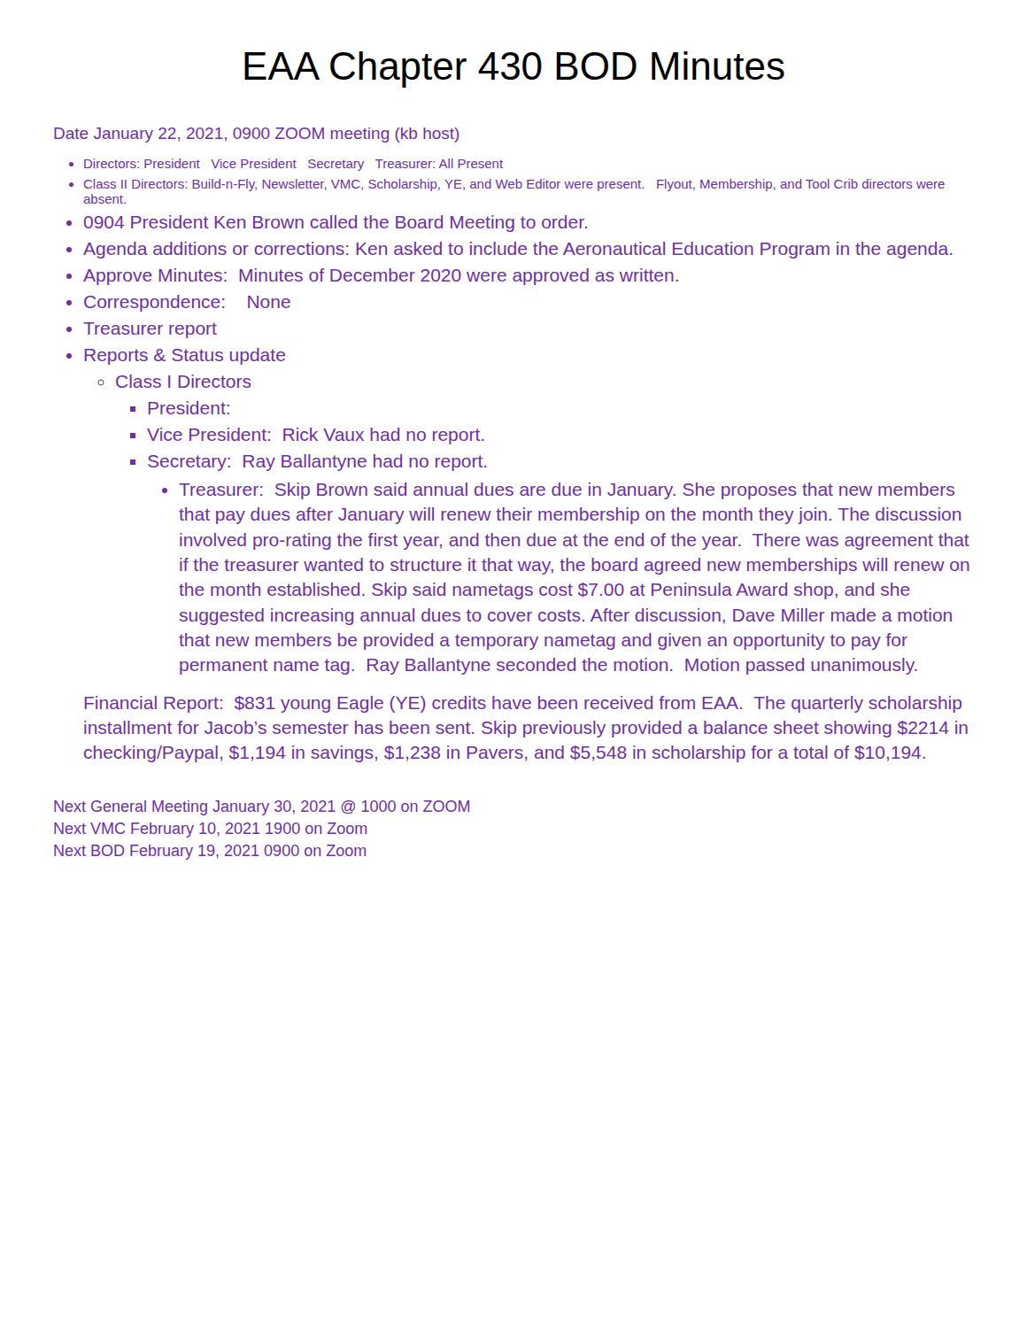EAA Chapter 430 BOD Minutes
Date January 22, 2021, 0900 ZOOM meeting (kb host)
Directors: President Vice President Secretary Treasurer: All Present
Class II Directors: Build-n-Fly, Newsletter, VMC, Scholarship, YE, and Web Editor were present. Flyout, Membership, and Tool Crib directors were absent.
0904 President Ken Brown called the Board Meeting to order.
Agenda additions or corrections: Ken asked to include the Aeronautical Education Program in the agenda.
Approve Minutes: Minutes of December 2020 were approved as written.
Correspondence: None
Treasurer report
Reports & Status update
Class I Directors
President:
Vice President: Rick Vaux had no report.
Secretary: Ray Ballantyne had no report.
Treasurer: Skip Brown said annual dues are due in January. She proposes that new members that pay dues after January will renew their membership on the month they join. The discussion involved pro-rating the first year, and then due at the end of the year. There was agreement that if the treasurer wanted to structure it that way, the board agreed new memberships will renew on the month established. Skip said nametags cost $7.00 at Peninsula Award shop, and she suggested increasing annual dues to cover costs. After discussion, Dave Miller made a motion that new members be provided a temporary nametag and given an opportunity to pay for permanent name tag. Ray Ballantyne seconded the motion. Motion passed unanimously.
Financial Report: $831 young Eagle (YE) credits have been received from EAA. The quarterly scholarship installment for Jacob’s semester has been sent. Skip previously provided a balance sheet showing $2214 in checking/Paypal, $1,194 in savings, $1,238 in Pavers, and $5,548 in scholarship for a total of $10,194.
Next General Meeting January 30, 2021 @ 1000 on ZOOM
Next VMC February 10, 2021 1900 on Zoom
Next BOD February 19, 2021 0900 on Zoom